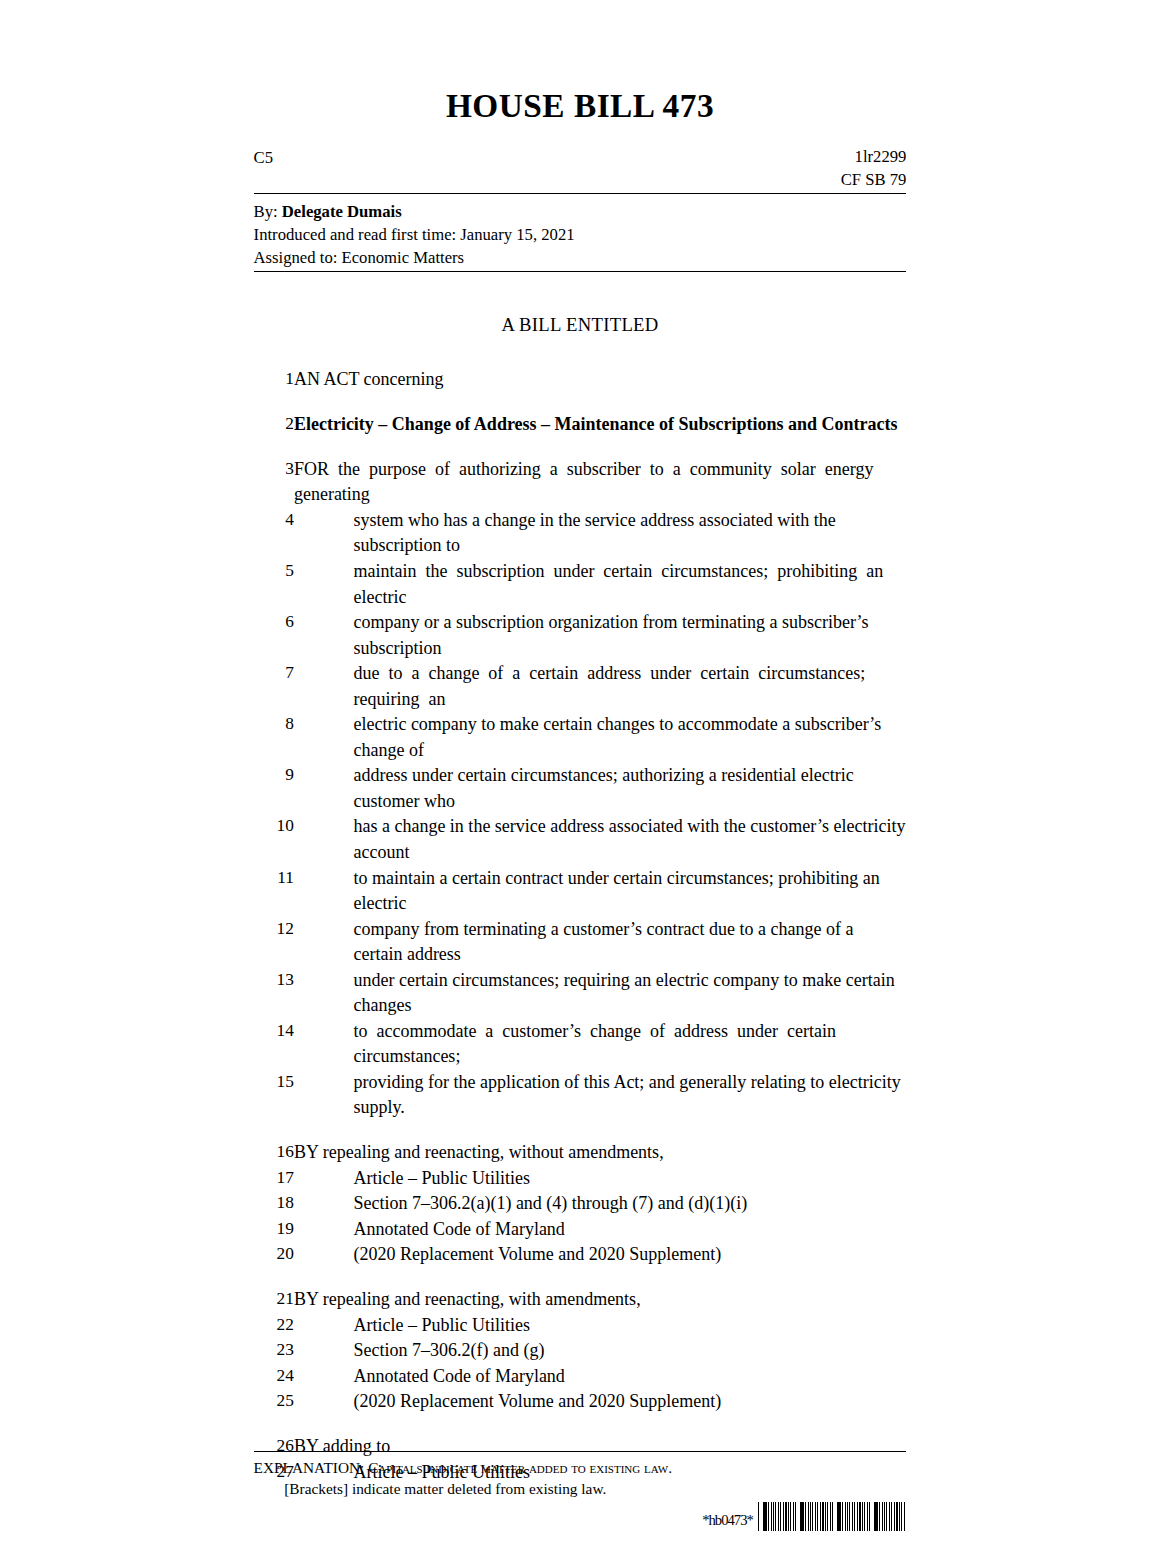HOUSE BILL 473
C5
1lr2299
CF SB 79
By: Delegate Dumais
Introduced and read first time: January 15, 2021
Assigned to: Economic Matters
A BILL ENTITLED
| 1 | AN ACT concerning |
| 2 | Electricity – Change of Address – Maintenance of Subscriptions and Contracts |
| 3 | FOR the purpose of authorizing a subscriber to a community solar energy generating |
| 4 | system who has a change in the service address associated with the subscription to |
| 5 | maintain the subscription under certain circumstances; prohibiting an electric |
| 6 | company or a subscription organization from terminating a subscriber’s subscription |
| 7 | due to a change of a certain address under certain circumstances; requiring an |
| 8 | electric company to make certain changes to accommodate a subscriber’s change of |
| 9 | address under certain circumstances; authorizing a residential electric customer who |
| 10 | has a change in the service address associated with the customer’s electricity account |
| 11 | to maintain a certain contract under certain circumstances; prohibiting an electric |
| 12 | company from terminating a customer’s contract due to a change of a certain address |
| 13 | under certain circumstances; requiring an electric company to make certain changes |
| 14 | to accommodate a customer’s change of address under certain circumstances; |
| 15 | providing for the application of this Act; and generally relating to electricity supply. |
| 16 | BY repealing and reenacting, without amendments, |
| 17 | Article – Public Utilities |
| 18 | Section 7–306.2(a)(1) and (4) through (7) and (d)(1)(i) |
| 19 | Annotated Code of Maryland |
| 20 | (2020 Replacement Volume and 2020 Supplement) |
| 21 | BY repealing and reenacting, with amendments, |
| 22 | Article – Public Utilities |
| 23 | Section 7–306.2(f) and (g) |
| 24 | Annotated Code of Maryland |
| 25 | (2020 Replacement Volume and 2020 Supplement) |
| 26 | BY adding to |
| 27 | Article – Public Utilities |
EXPLANATION: Capitals indicate matter added to existing law.
[Brackets] indicate matter deleted from existing law.
*hb0473*